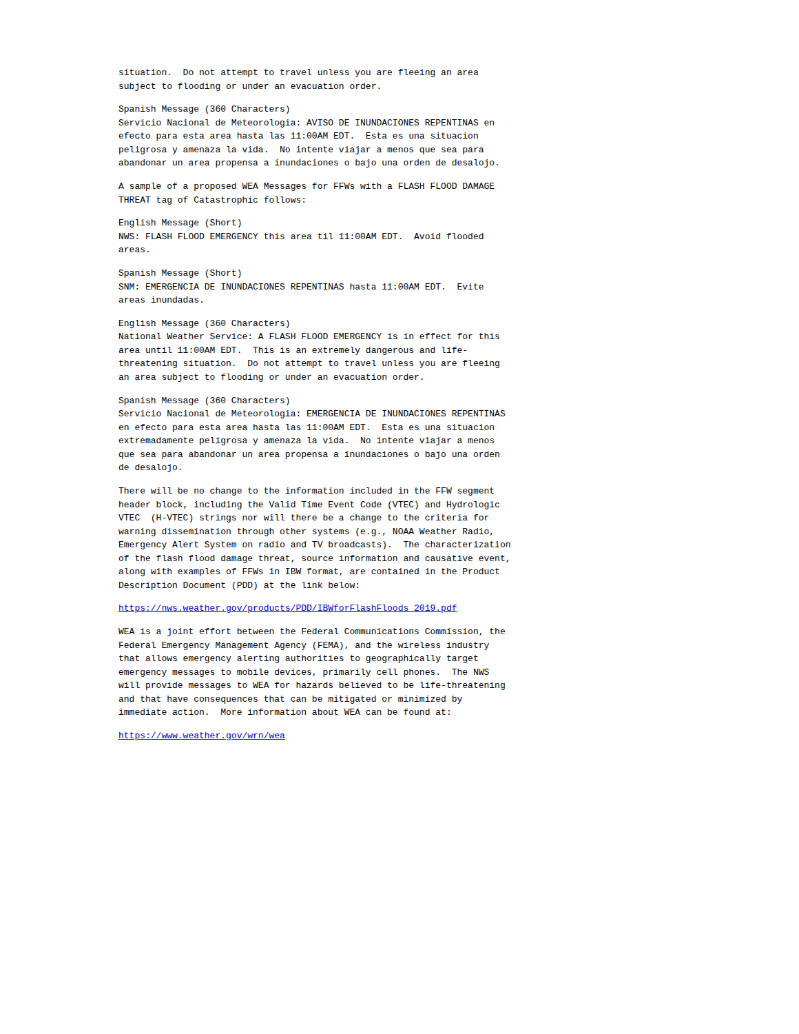situation. Do not attempt to travel unless you are fleeing an area subject to flooding or under an evacuation order.
Spanish Message (360 Characters) Servicio Nacional de Meteorologia: AVISO DE INUNDACIONES REPENTINAS en efecto para esta area hasta las 11:00AM EDT. Esta es una situacion peligrosa y amenaza la vida. No intente viajar a menos que sea para abandonar un area propensa a inundaciones o bajo una orden de desalojo.
A sample of a proposed WEA Messages for FFWs with a FLASH FLOOD DAMAGE THREAT tag of Catastrophic follows:
English Message (Short) NWS: FLASH FLOOD EMERGENCY this area til 11:00AM EDT. Avoid flooded areas.
Spanish Message (Short) SNM: EMERGENCIA DE INUNDACIONES REPENTINAS hasta 11:00AM EDT. Evite areas inundadas.
English Message (360 Characters) National Weather Service: A FLASH FLOOD EMERGENCY is in effect for this area until 11:00AM EDT. This is an extremely dangerous and life- threatening situation. Do not attempt to travel unless you are fleeing an area subject to flooding or under an evacuation order.
Spanish Message (360 Characters) Servicio Nacional de Meteorologia: EMERGENCIA DE INUNDACIONES REPENTINAS en efecto para esta area hasta las 11:00AM EDT. Esta es una situacion extremadamente peligrosa y amenaza la vida. No intente viajar a menos que sea para abandonar un area propensa a inundaciones o bajo una orden de desalojo.
There will be no change to the information included in the FFW segment header block, including the Valid Time Event Code (VTEC) and Hydrologic VTEC (H-VTEC) strings nor will there be a change to the criteria for warning dissemination through other systems (e.g., NOAA Weather Radio, Emergency Alert System on radio and TV broadcasts). The characterization of the flash flood damage threat, source information and causative event, along with examples of FFWs in IBW format, are contained in the Product Description Document (PDD) at the link below:
https://nws.weather.gov/products/PDD/IBWforFlashFloods_2019.pdf
WEA is a joint effort between the Federal Communications Commission, the Federal Emergency Management Agency (FEMA), and the wireless industry that allows emergency alerting authorities to geographically target emergency messages to mobile devices, primarily cell phones. The NWS will provide messages to WEA for hazards believed to be life-threatening and that have consequences that can be mitigated or minimized by immediate action. More information about WEA can be found at:
https://www.weather.gov/wrn/wea